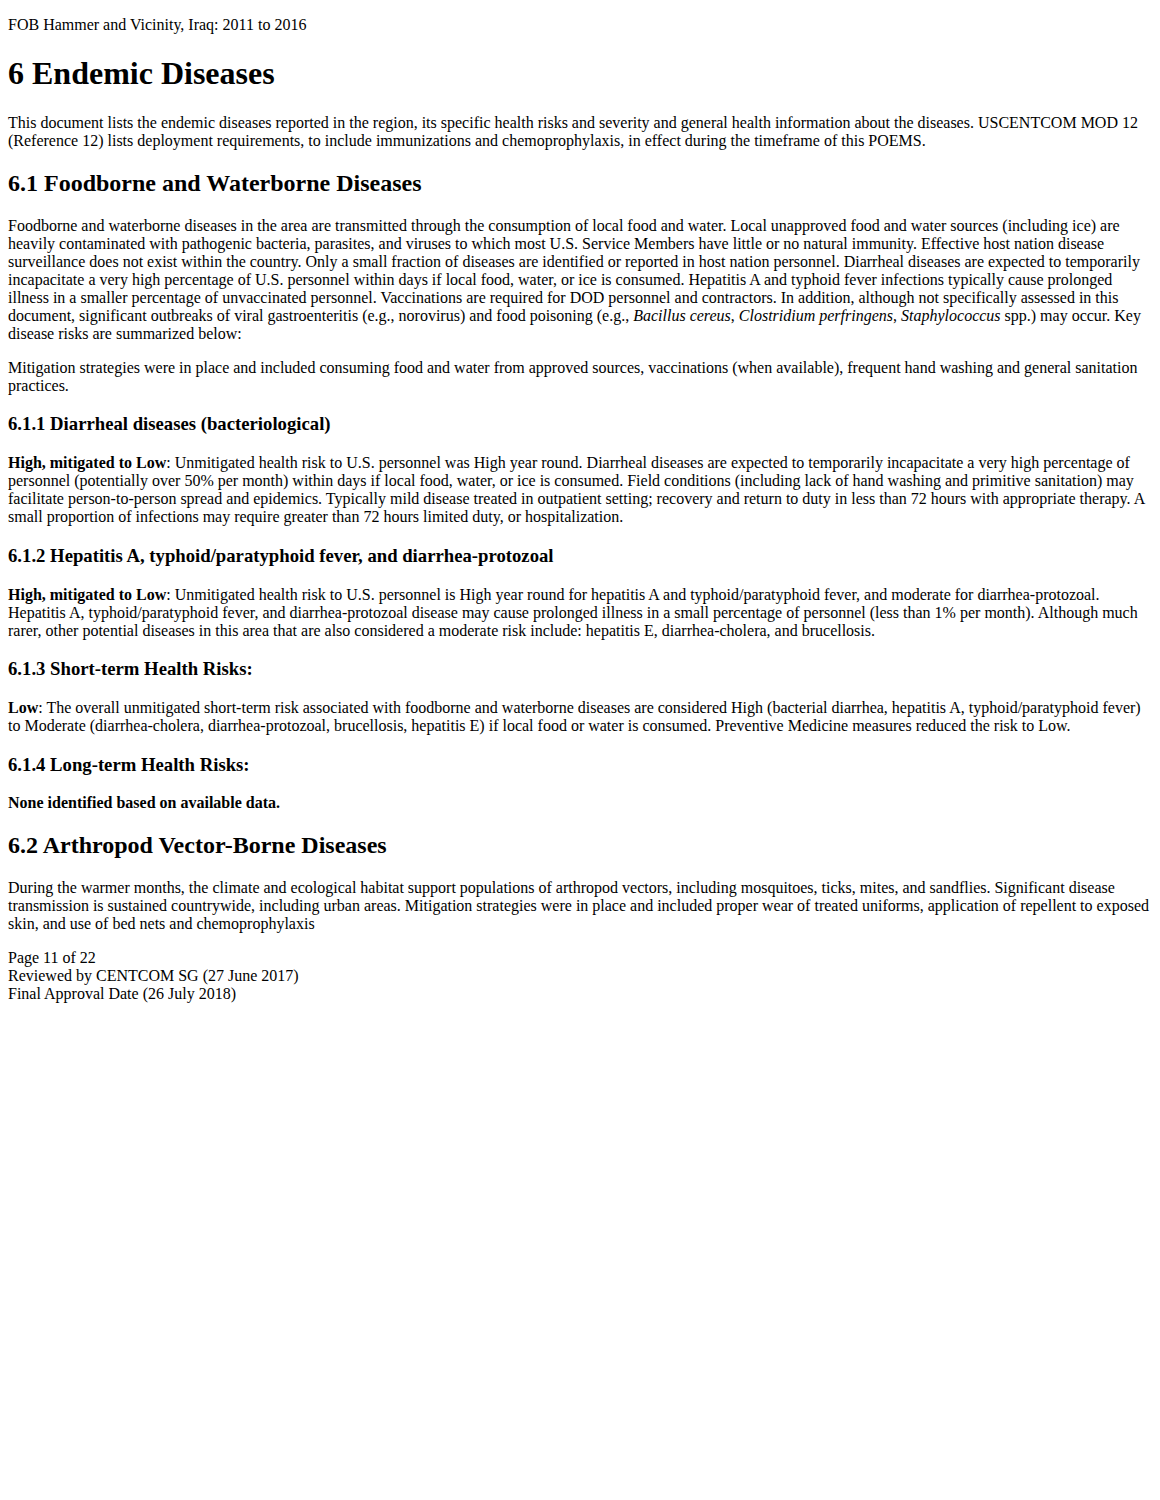FOB Hammer and Vicinity, Iraq: 2011 to 2016
6 Endemic Diseases
This document lists the endemic diseases reported in the region, its specific health risks and severity and general health information about the diseases. USCENTCOM MOD 12 (Reference 12) lists deployment requirements, to include immunizations and chemoprophylaxis, in effect during the timeframe of this POEMS.
6.1 Foodborne and Waterborne Diseases
Foodborne and waterborne diseases in the area are transmitted through the consumption of local food and water. Local unapproved food and water sources (including ice) are heavily contaminated with pathogenic bacteria, parasites, and viruses to which most U.S. Service Members have little or no natural immunity. Effective host nation disease surveillance does not exist within the country. Only a small fraction of diseases are identified or reported in host nation personnel. Diarrheal diseases are expected to temporarily incapacitate a very high percentage of U.S. personnel within days if local food, water, or ice is consumed. Hepatitis A and typhoid fever infections typically cause prolonged illness in a smaller percentage of unvaccinated personnel. Vaccinations are required for DOD personnel and contractors. In addition, although not specifically assessed in this document, significant outbreaks of viral gastroenteritis (e.g., norovirus) and food poisoning (e.g., Bacillus cereus, Clostridium perfringens, Staphylococcus spp.) may occur. Key disease risks are summarized below:
Mitigation strategies were in place and included consuming food and water from approved sources, vaccinations (when available), frequent hand washing and general sanitation practices.
6.1.1 Diarrheal diseases (bacteriological)
High, mitigated to Low: Unmitigated health risk to U.S. personnel was High year round. Diarrheal diseases are expected to temporarily incapacitate a very high percentage of personnel (potentially over 50% per month) within days if local food, water, or ice is consumed. Field conditions (including lack of hand washing and primitive sanitation) may facilitate person-to-person spread and epidemics. Typically mild disease treated in outpatient setting; recovery and return to duty in less than 72 hours with appropriate therapy. A small proportion of infections may require greater than 72 hours limited duty, or hospitalization.
6.1.2 Hepatitis A, typhoid/paratyphoid fever, and diarrhea-protozoal
High, mitigated to Low: Unmitigated health risk to U.S. personnel is High year round for hepatitis A and typhoid/paratyphoid fever, and moderate for diarrhea-protozoal. Hepatitis A, typhoid/paratyphoid fever, and diarrhea-protozoal disease may cause prolonged illness in a small percentage of personnel (less than 1% per month). Although much rarer, other potential diseases in this area that are also considered a moderate risk include: hepatitis E, diarrhea-cholera, and brucellosis.
6.1.3 Short-term Health Risks:
Low: The overall unmitigated short-term risk associated with foodborne and waterborne diseases are considered High (bacterial diarrhea, hepatitis A, typhoid/paratyphoid fever) to Moderate (diarrhea-cholera, diarrhea-protozoal, brucellosis, hepatitis E) if local food or water is consumed. Preventive Medicine measures reduced the risk to Low.
6.1.4 Long-term Health Risks:
None identified based on available data.
6.2 Arthropod Vector-Borne Diseases
During the warmer months, the climate and ecological habitat support populations of arthropod vectors, including mosquitoes, ticks, mites, and sandflies. Significant disease transmission is sustained countrywide, including urban areas. Mitigation strategies were in place and included proper wear of treated uniforms, application of repellent to exposed skin, and use of bed nets and chemoprophylaxis
Page 11 of 22
Reviewed by CENTCOM SG (27 June 2017)
Final Approval Date (26 July 2018)